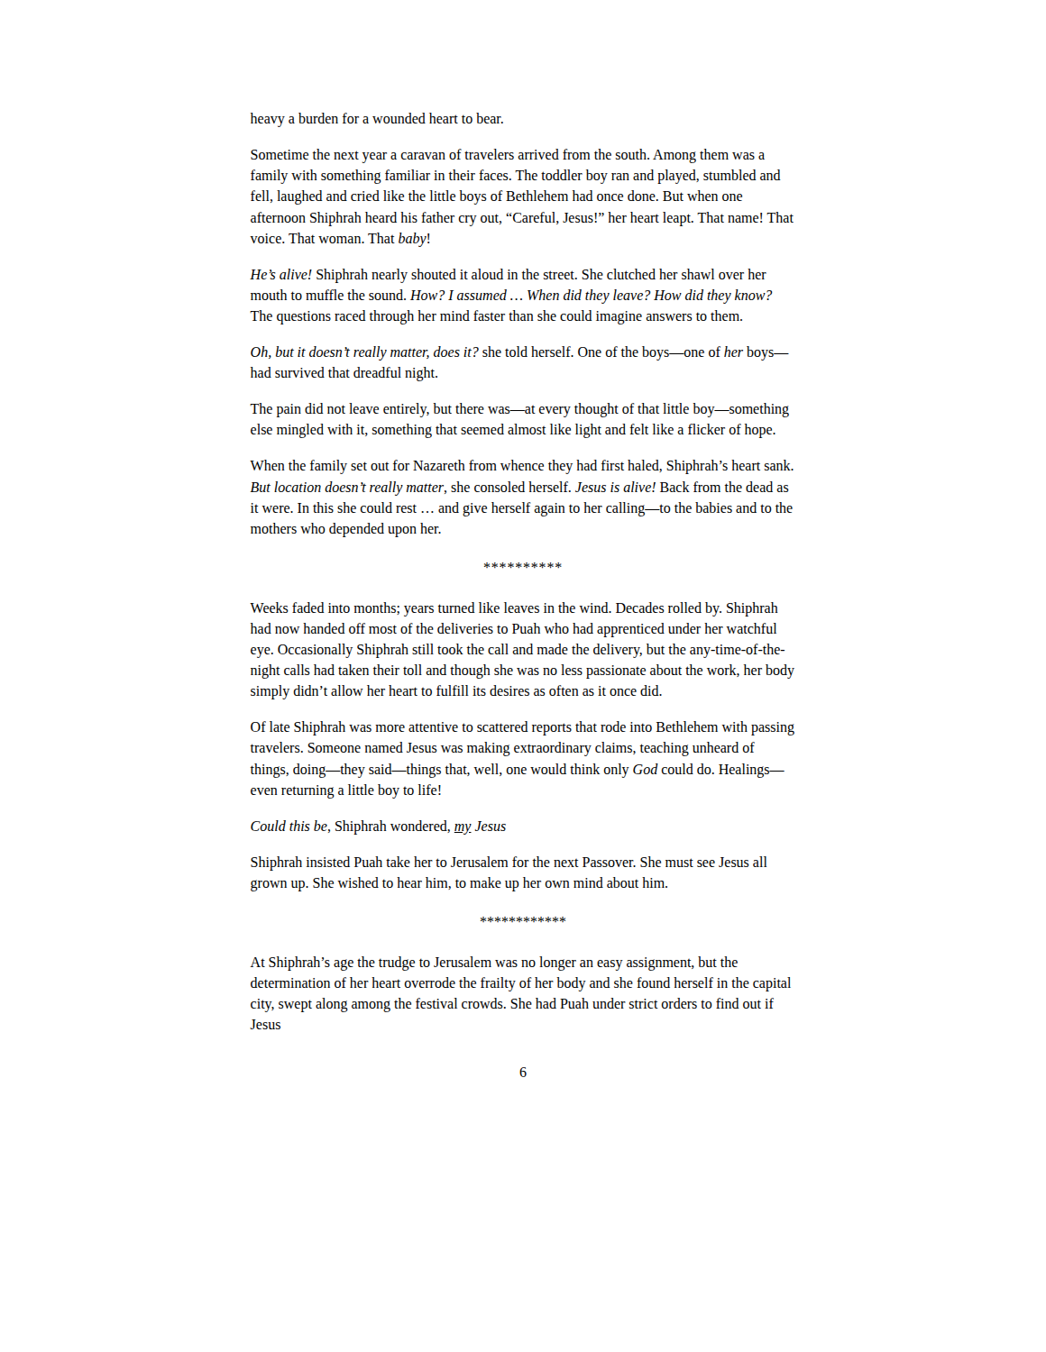heavy a burden for a wounded heart to bear.
Sometime the next year a caravan of travelers arrived from the south. Among them was a family with something familiar in their faces. The toddler boy ran and played, stumbled and fell, laughed and cried like the little boys of Bethlehem had once done. But when one afternoon Shiphrah heard his father cry out, “Careful, Jesus!” her heart leapt. That name! That voice. That woman. That baby!
He’s alive! Shiphrah nearly shouted it aloud in the street. She clutched her shawl over her mouth to muffle the sound. How? I assumed … When did they leave? How did they know? The questions raced through her mind faster than she could imagine answers to them.
Oh, but it doesn’t really matter, does it? she told herself. One of the boys—one of her boys—had survived that dreadful night.
The pain did not leave entirely, but there was—at every thought of that little boy—something else mingled with it, something that seemed almost like light and felt like a flicker of hope.
When the family set out for Nazareth from whence they had first haled, Shiphrah’s heart sank. But location doesn’t really matter, she consoled herself. Jesus is alive! Back from the dead as it were. In this she could rest … and give herself again to her calling—to the babies and to the mothers who depended upon her.
**********
Weeks faded into months; years turned like leaves in the wind. Decades rolled by. Shiphrah had now handed off most of the deliveries to Puah who had apprenticed under her watchful eye. Occasionally Shiphrah still took the call and made the delivery, but the any-time-of-the-night calls had taken their toll and though she was no less passionate about the work, her body simply didn’t allow her heart to fulfill its desires as often as it once did.
Of late Shiphrah was more attentive to scattered reports that rode into Bethlehem with passing travelers. Someone named Jesus was making extraordinary claims, teaching unheard of things, doing—they said—things that, well, one would think only God could do. Healings—even returning a little boy to life!
Could this be, Shiphrah wondered, my Jesus
Shiphrah insisted Puah take her to Jerusalem for the next Passover. She must see Jesus all grown up. She wished to hear him, to make up her own mind about him.
************
At Shiphrah’s age the trudge to Jerusalem was no longer an easy assignment, but the determination of her heart overrode the frailty of her body and she found herself in the capital city, swept along among the festival crowds. She had Puah under strict orders to find out if Jesus
6